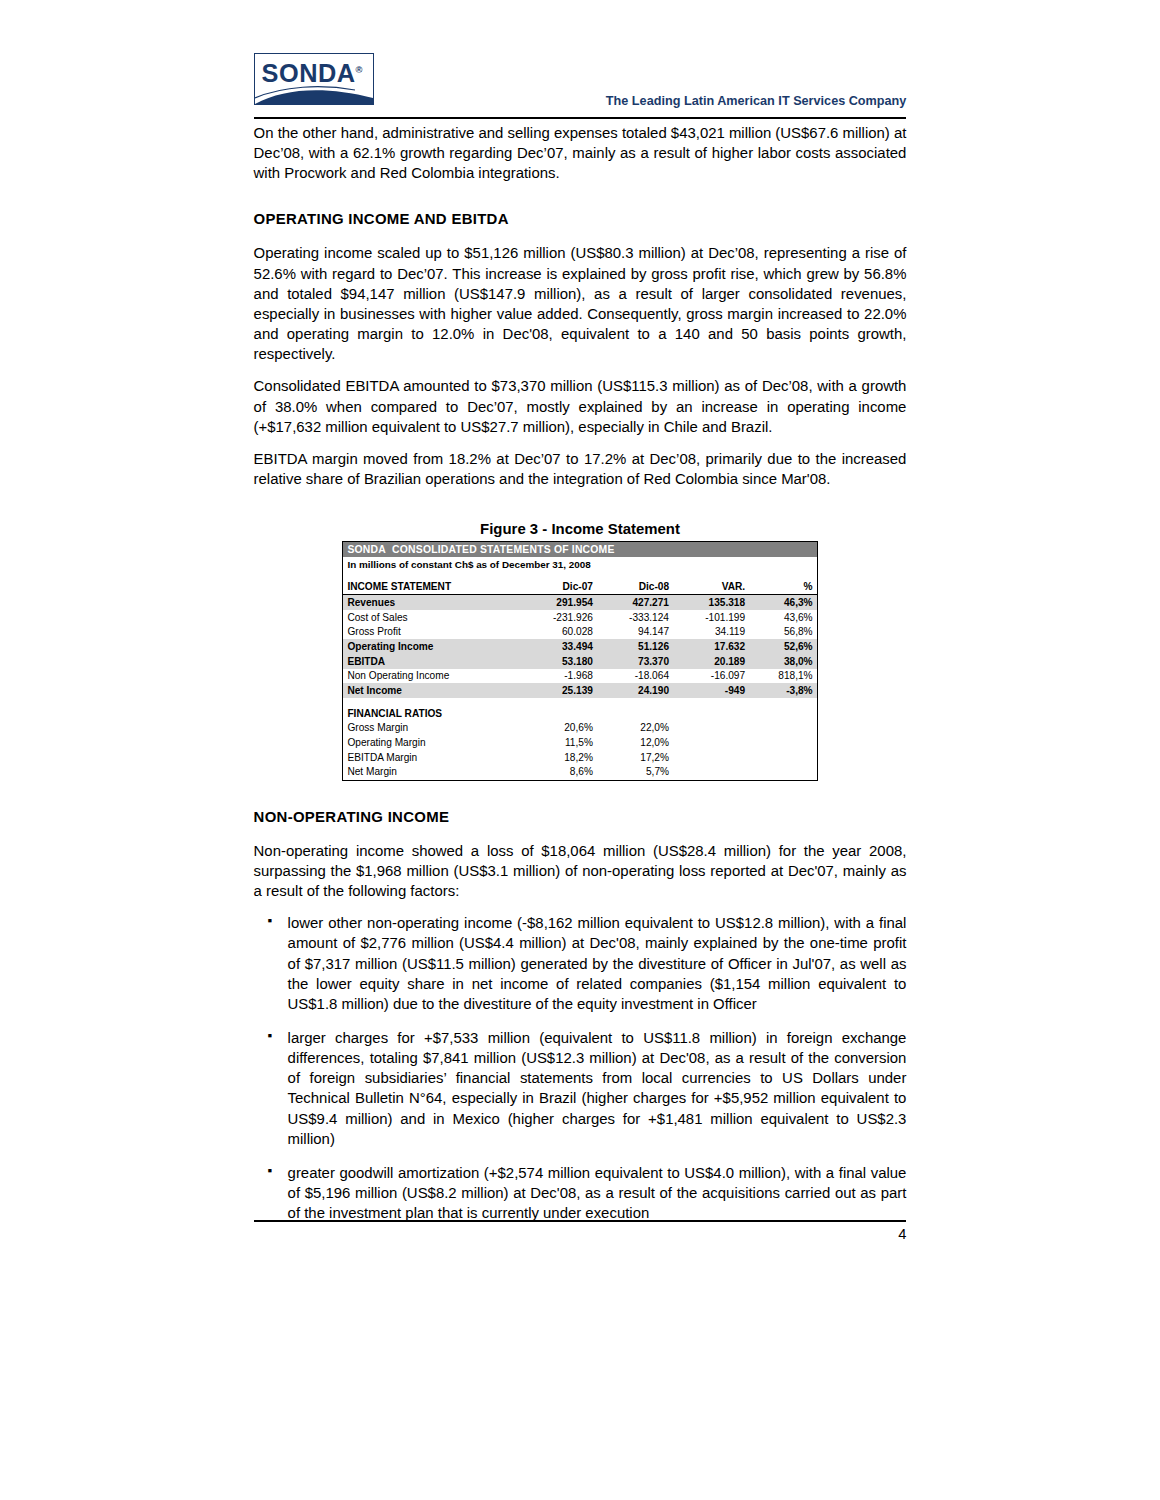SONDA®
The Leading Latin American IT Services Company
On the other hand, administrative and selling expenses totaled $43,021 million (US$67.6 million) at Dec’08, with a 62.1% growth regarding Dec’07, mainly as a result of higher labor costs associated with Procwork and Red Colombia integrations.
OPERATING INCOME AND EBITDA
Operating income scaled up to $51,126 million (US$80.3 million) at Dec’08, representing a rise of 52.6% with regard to Dec’07. This increase is explained by gross profit rise, which grew by 56.8% and totaled $94,147 million (US$147.9 million), as a result of larger consolidated revenues, especially in businesses with higher value added. Consequently, gross margin increased to 22.0% and operating margin to 12.0% in Dec'08, equivalent to a 140 and 50 basis points growth, respectively.
Consolidated EBITDA amounted to $73,370 million (US$115.3 million) as of Dec’08, with a growth of 38.0% when compared to Dec’07, mostly explained by an increase in operating income (+$17,632 million equivalent to US$27.7 million), especially in Chile and Brazil.
EBITDA margin moved from 18.2% at Dec’07 to 17.2% at Dec’08, primarily due to the increased relative share of Brazilian operations and the integration of Red Colombia since Mar'08.
Figure 3 - Income Statement
| SONDA CONSOLIDATED STATEMENTS OF INCOME |
| In millions of constant Ch$ as of December 31, 2008 |
| INCOME STATEMENT | Dic-07 | Dic-08 | VAR. | % |
| Revenues | 291.954 | 427.271 | 135.318 | 46,3% |
| Cost of Sales | -231.926 | -333.124 | -101.199 | 43,6% |
| Gross Profit | 60.028 | 94.147 | 34.119 | 56,8% |
| Operating Income | 33.494 | 51.126 | 17.632 | 52,6% |
| EBITDA | 53.180 | 73.370 | 20.189 | 38,0% |
| Non Operating Income | -1.968 | -18.064 | -16.097 | 818,1% |
| Net Income | 25.139 | 24.190 | -949 | -3,8% |
| FINANCIAL RATIOS | | | | |
| Gross Margin | 20,6% | 22,0% | | |
| Operating Margin | 11,5% | 12,0% | | |
| EBITDA Margin | 18,2% | 17,2% | | |
| Net Margin | 8,6% | 5,7% | | |
NON-OPERATING INCOME
Non-operating income showed a loss of $18,064 million (US$28.4 million) for the year 2008, surpassing the $1,968 million (US$3.1 million) of non-operating loss reported at Dec'07, mainly as a result of the following factors:
lower other non-operating income (-$8,162 million equivalent to US$12.8 million), with a final amount of $2,776 million (US$4.4 million) at Dec'08, mainly explained by the one-time profit of $7,317 million (US$11.5 million) generated by the divestiture of Officer in Jul'07, as well as the lower equity share in net income of related companies ($1,154 million equivalent to US$1.8 million) due to the divestiture of the equity investment in Officer
larger charges for +$7,533 million (equivalent to US$11.8 million) in foreign exchange differences, totaling $7,841 million (US$12.3 million) at Dec'08, as a result of the conversion of foreign subsidiaries’ financial statements from local currencies to US Dollars under Technical Bulletin N°64, especially in Brazil (higher charges for +$5,952 million equivalent to US$9.4 million) and in Mexico (higher charges for +$1,481 million equivalent to US$2.3 million)
greater goodwill amortization (+$2,574 million equivalent to US$4.0 million), with a final value of $5,196 million (US$8.2 million) at Dec'08, as a result of the acquisitions carried out as part of the investment plan that is currently under execution
4